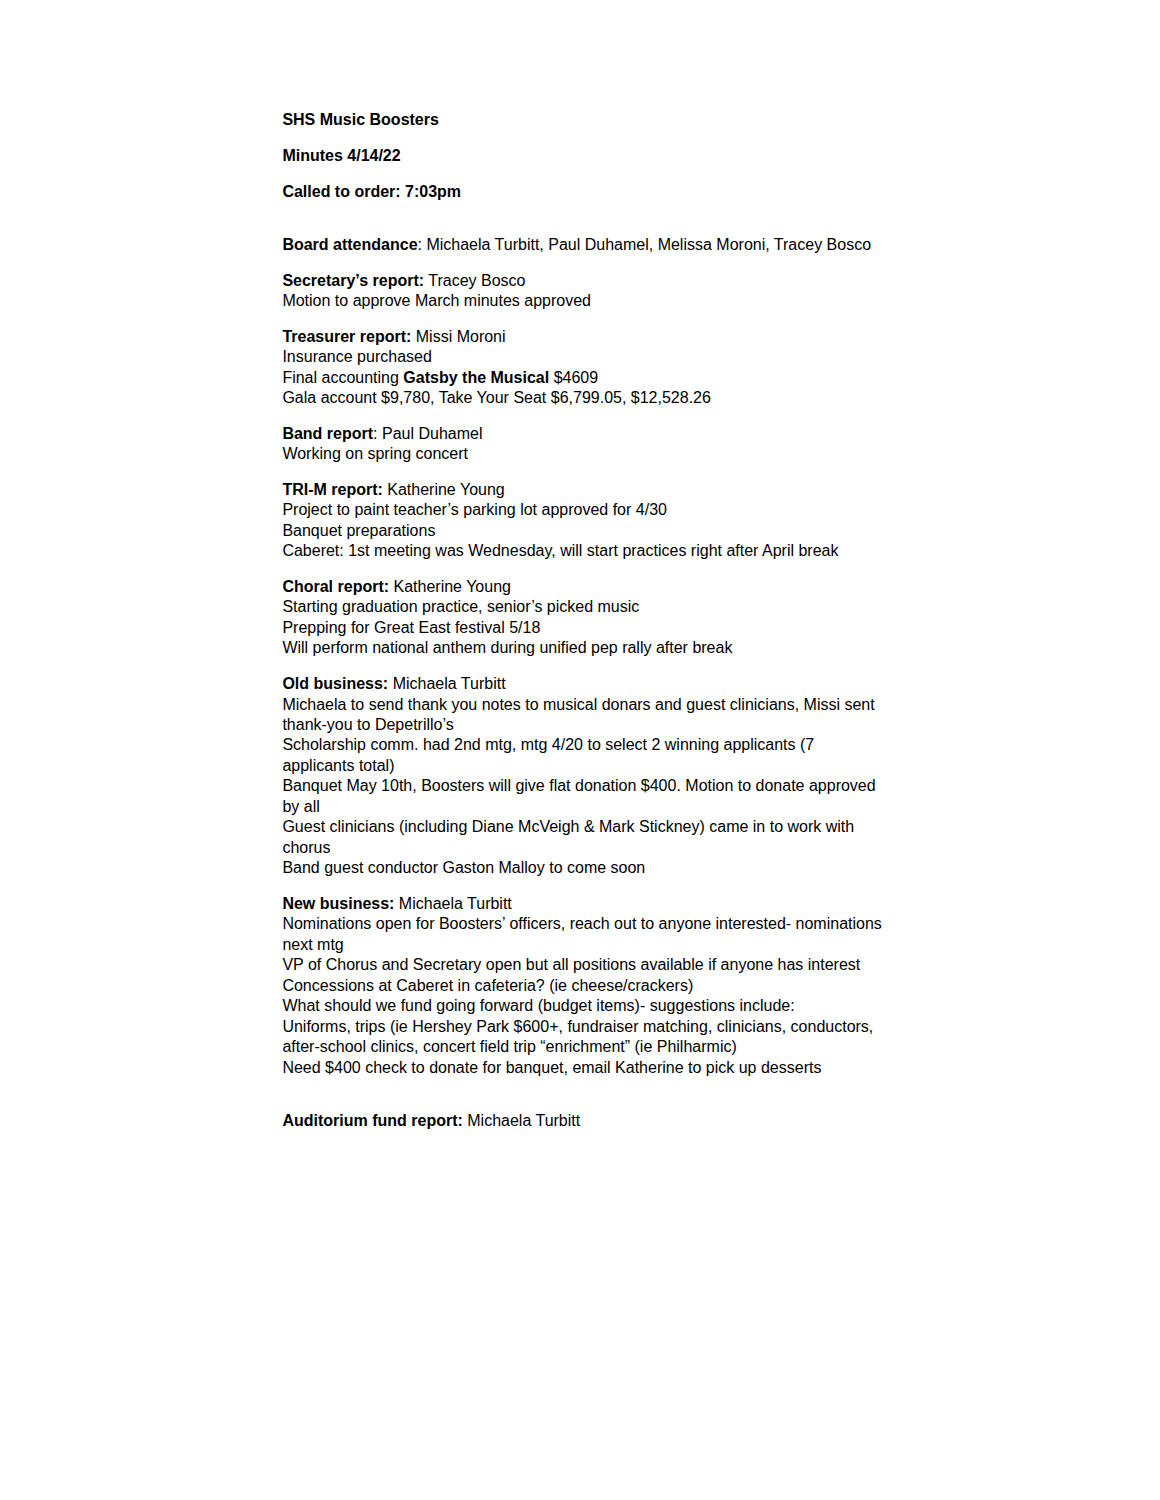SHS Music Boosters
Minutes 4/14/22
Called to order: 7:03pm
Board attendance: Michaela Turbitt, Paul Duhamel, Melissa Moroni, Tracey Bosco
Secretary’s report: Tracey Bosco
Motion to approve March minutes approved
Treasurer report: Missi Moroni
Insurance purchased
Final accounting Gatsby the Musical $4609
Gala account $9,780, Take Your Seat $6,799.05, $12,528.26
Band report: Paul Duhamel
Working on spring concert
TRI-M report: Katherine Young
Project to paint teacher’s parking lot approved for 4/30
Banquet preparations
Caberet: 1st meeting was Wednesday, will start practices right after April break
Choral report: Katherine Young
Starting graduation practice, senior’s picked music
Prepping for Great East festival 5/18
Will perform national anthem during unified pep rally after break
Old business: Michaela Turbitt
Michaela to send thank you notes to musical donars and guest clinicians, Missi sent thank-you to Depetrillo’s
Scholarship comm. had 2nd mtg, mtg 4/20 to select 2 winning applicants (7 applicants total)
Banquet May 10th, Boosters will give flat donation $400. Motion to donate approved by all
Guest clinicians (including Diane McVeigh & Mark Stickney) came in to work with chorus
Band guest conductor Gaston Malloy to come soon
New business: Michaela Turbitt
Nominations open for Boosters’ officers, reach out to anyone interested- nominations next mtg
VP of Chorus and Secretary open but all positions available if anyone has interest
Concessions at Caberet in cafeteria? (ie cheese/crackers)
What should we fund going forward (budget items)- suggestions include:
Uniforms, trips (ie Hershey Park $600+, fundraiser matching, clinicians, conductors, after-school clinics, concert field trip “enrichment” (ie Philharmic)
Need $400 check to donate for banquet, email Katherine to pick up desserts
Auditorium fund report: Michaela Turbitt